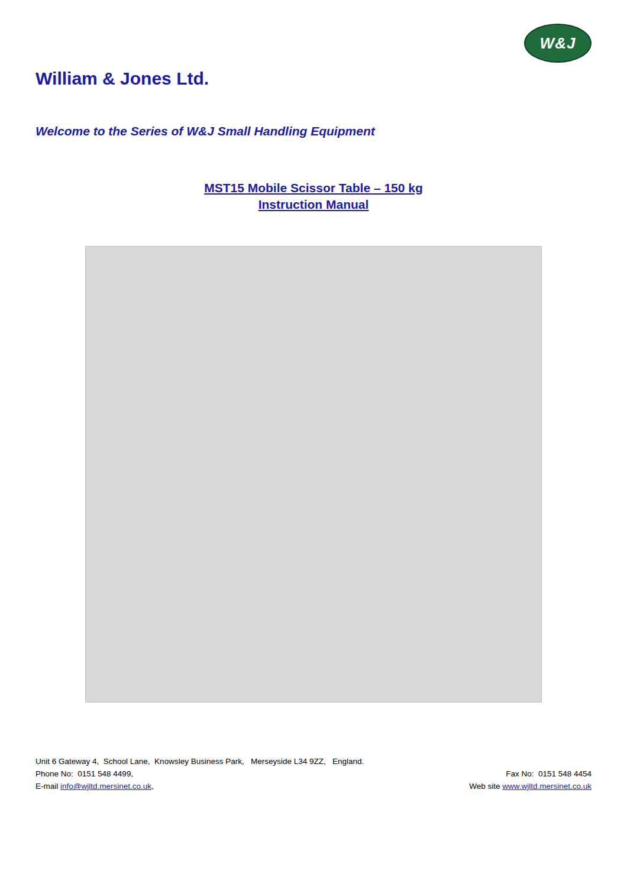W&J
William & Jones Ltd.
Welcome to the Series of W&J Small Handling Equipment
MST15 Mobile Scissor Table – 150 kg
Instruction Manual
Unit 6 Gateway 4, School Lane, Knowsley Business Park, Merseyside L34 9ZZ, England.
Phone No: 0151 548 4499, Fax No: 0151 548 4454
E-mail info@wjltd.mersinet.co.uk, Web site www.wjltd.mersinet.co.uk